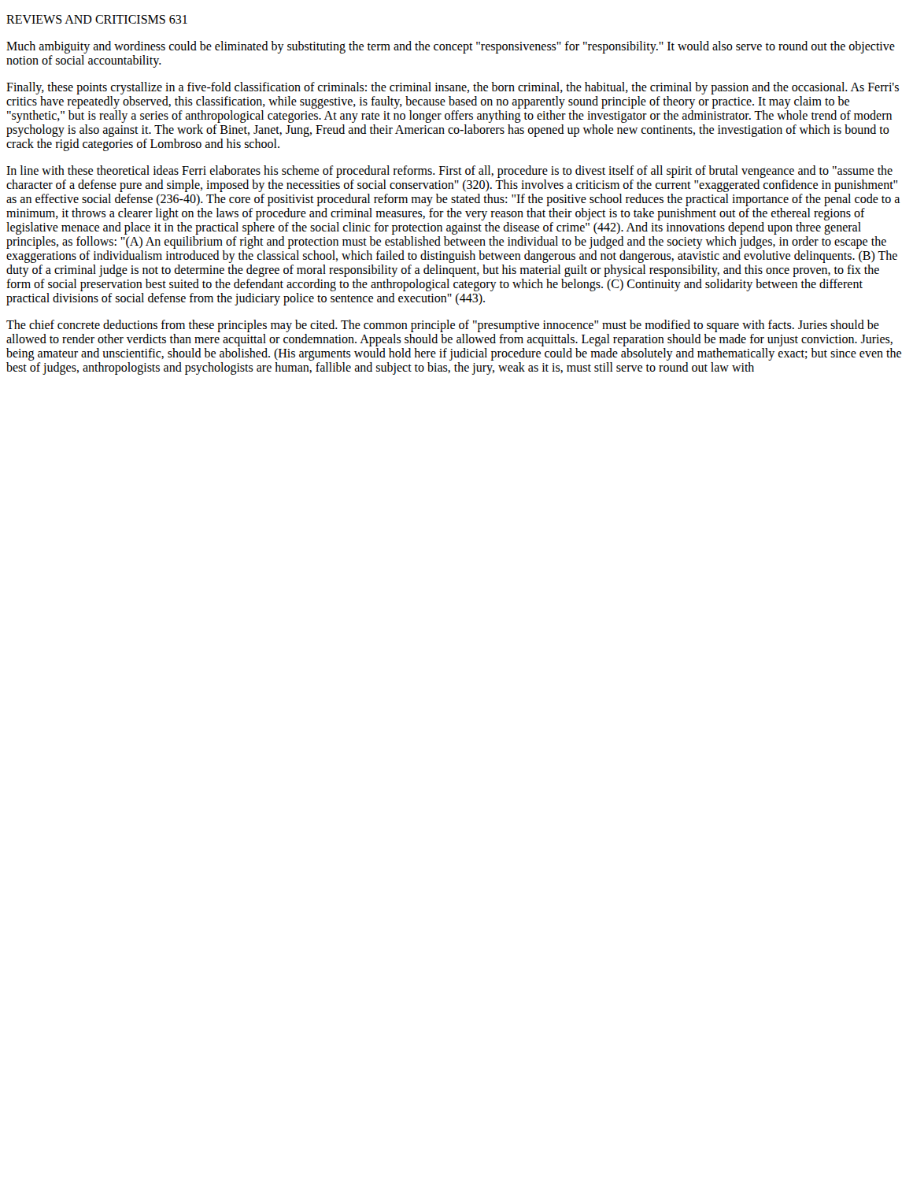REVIEWS AND CRITICISMS 631
Much ambiguity and wordiness could be eliminated by substituting the term and the concept "responsiveness" for "responsibility." It would also serve to round out the objective notion of social accountability.
Finally, these points crystallize in a five-fold classification of criminals: the criminal insane, the born criminal, the habitual, the criminal by passion and the occasional. As Ferri's critics have repeatedly observed, this classification, while suggestive, is faulty, because based on no apparently sound principle of theory or practice. It may claim to be "synthetic," but is really a series of anthropological categories. At any rate it no longer offers anything to either the investigator or the administrator. The whole trend of modern psychology is also against it. The work of Binet, Janet, Jung, Freud and their American co-laborers has opened up whole new continents, the investigation of which is bound to crack the rigid categories of Lombroso and his school.
In line with these theoretical ideas Ferri elaborates his scheme of procedural reforms. First of all, procedure is to divest itself of all spirit of brutal vengeance and to "assume the character of a defense pure and simple, imposed by the necessities of social conservation" (320). This involves a criticism of the current "exaggerated confidence in punishment" as an effective social defense (236-40). The core of positivist procedural reform may be stated thus: "If the positive school reduces the practical importance of the penal code to a minimum, it throws a clearer light on the laws of procedure and criminal measures, for the very reason that their object is to take punishment out of the ethereal regions of legislative menace and place it in the practical sphere of the social clinic for protection against the disease of crime" (442). And its innovations depend upon three general principles, as follows: "(A) An equilibrium of right and protection must be established between the individual to be judged and the society which judges, in order to escape the exaggerations of individualism introduced by the classical school, which failed to distinguish between dangerous and not dangerous, atavistic and evolutive delinquents. (B) The duty of a criminal judge is not to determine the degree of moral responsibility of a delinquent, but his material guilt or physical responsibility, and this once proven, to fix the form of social preservation best suited to the defendant according to the anthropological category to which he belongs. (C) Continuity and solidarity between the different practical divisions of social defense from the judiciary police to sentence and execution" (443).
The chief concrete deductions from these principles may be cited. The common principle of "presumptive innocence" must be modified to square with facts. Juries should be allowed to render other verdicts than mere acquittal or condemnation. Appeals should be allowed from acquittals. Legal reparation should be made for unjust conviction. Juries, being amateur and unscientific, should be abolished. (His arguments would hold here if judicial procedure could be made absolutely and mathematically exact; but since even the best of judges, anthropologists and psychologists are human, fallible and subject to bias, the jury, weak as it is, must still serve to round out law with